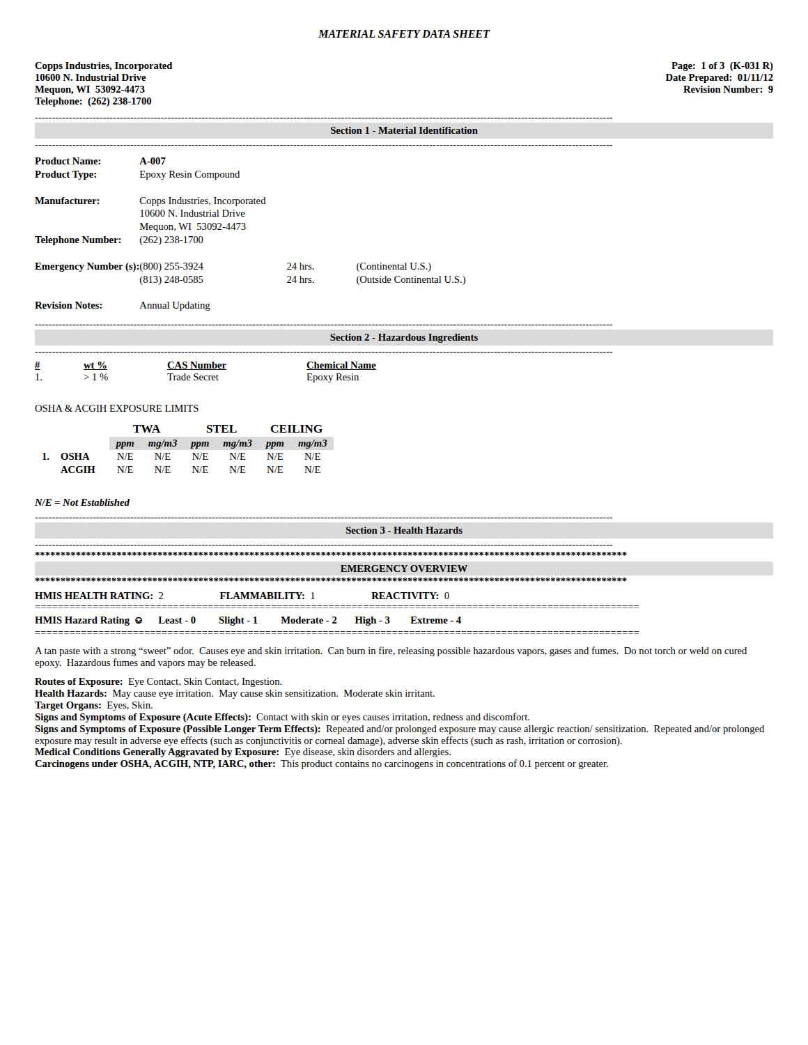MATERIAL SAFETY DATA SHEET
| Copps Industries, Incorporated | Page: 1 of 3 (K-031 R) |
| 10600 N. Industrial Drive | Date Prepared: 01/11/12 |
| Mequon, WI 53092-4473 | Revision Number: 9 |
| Telephone: (262) 238-1700 | |
--------------------------------------------------------------------------------------------------------------------------------------------------------------------------
Section 1 - Material Identification
--------------------------------------------------------------------------------------------------------------------------------------------------------------------------
| Product Name: | A-007 | | |
| Product Type: | Epoxy Resin Compound | | |
| Manufacturer: | Copps Industries, Incorporated | | |
| | 10600 N. Industrial Drive | | |
| | Mequon, WI 53092-4473 | | |
| Telephone Number: | (262) 238-1700 | | |
| Emergency Number (s): | (800) 255-3924 | 24 hrs. | (Continental U.S.) |
| | (813) 248-0585 | 24 hrs. | (Outside Continental U.S.) |
| Revision Notes: | Annual Updating | | |
--------------------------------------------------------------------------------------------------------------------------------------------------------------------------
Section 2 - Hazardous Ingredients
--------------------------------------------------------------------------------------------------------------------------------------------------------------------------
| # | wt % | CAS Number | Chemical Name |
| --- | --- | --- | --- |
| 1. | > 1 % | Trade Secret | Epoxy Resin |
OSHA & ACGIH EXPOSURE LIMITS
| | | TWA | STEL | CEILING |
| | | ppm | mg/m3 | ppm | mg/m3 | ppm | mg/m3 |
| 1. | OSHA | N/E | N/E | N/E | N/E | N/E | N/E |
| | ACGIH | N/E | N/E | N/E | N/E | N/E | N/E |
N/E = Not Established
--------------------------------------------------------------------------------------------------------------------------------------------------------------------------
Section 3 - Health Hazards
--------------------------------------------------------------------------------------------------------------------------------------------------------------------------
********************************************************************************************************************
EMERGENCY OVERVIEW
********************************************************************************************************************
HMIS HEALTH RATING: 2 FLAMMABILITY: 1 REACTIVITY: 0
=========================================================================================================
HMIS Hazard Rating ⎉ Least - 0 Slight - 1 Moderate - 2 High - 3 Extreme - 4
=========================================================================================================
A tan paste with a strong “sweet” odor. Causes eye and skin irritation. Can burn in fire, releasing possible hazardous vapors, gases and fumes. Do not torch or weld on cured epoxy. Hazardous fumes and vapors may be released.
Routes of Exposure: Eye Contact, Skin Contact, Ingestion.
Health Hazards: May cause eye irritation. May cause skin sensitization. Moderate skin irritant.
Target Organs: Eyes, Skin.
Signs and Symptoms of Exposure (Acute Effects): Contact with skin or eyes causes irritation, redness and discomfort.
Signs and Symptoms of Exposure (Possible Longer Term Effects): Repeated and/or prolonged exposure may cause allergic reaction/ sensitization. Repeated and/or prolonged exposure may result in adverse eye effects (such as conjunctivitis or corneal damage), adverse skin effects (such as rash, irritation or corrosion).
Medical Conditions Generally Aggravated by Exposure: Eye disease, skin disorders and allergies.
Carcinogens under OSHA, ACGIH, NTP, IARC, other: This product contains no carcinogens in concentrations of 0.1 percent or greater.